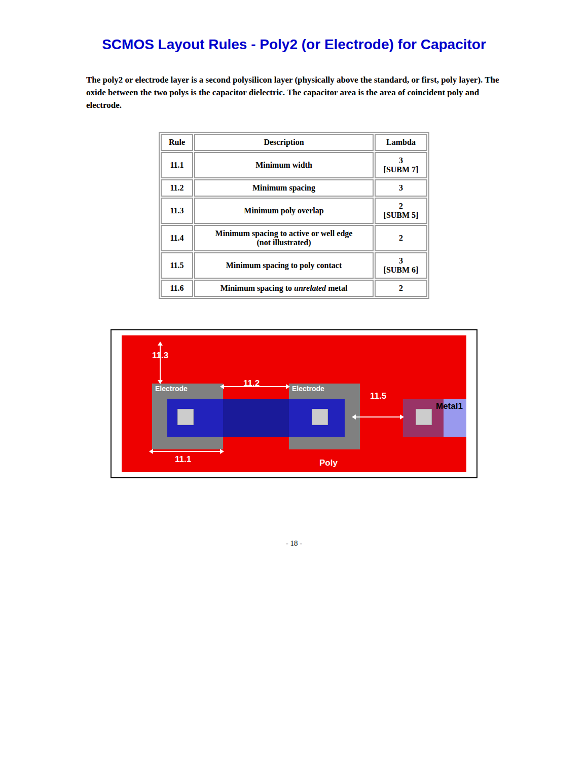SCMOS Layout Rules - Poly2 (or Electrode) for Capacitor
The poly2 or electrode layer is a second polysilicon layer (physically above the standard, or first, poly layer). The oxide between the two polys is the capacitor dielectric. The capacitor area is the area of coincident poly and electrode.
| Rule | Description | Lambda |
| --- | --- | --- |
| 11.1 | Minimum width | 3 [SUBM 7] |
| 11.2 | Minimum spacing | 3 |
| 11.3 | Minimum poly overlap | 2 [SUBM 5] |
| 11.4 | Minimum spacing to active or well edge (not illustrated) | 2 |
| 11.5 | Minimum spacing to poly contact | 3 [SUBM 6] |
| 11.6 | Minimum spacing to unrelated metal | 2 |
Electrode
Electrode
Metal1
Poly
11.3
11.2
11.1
11.5
- 18 -